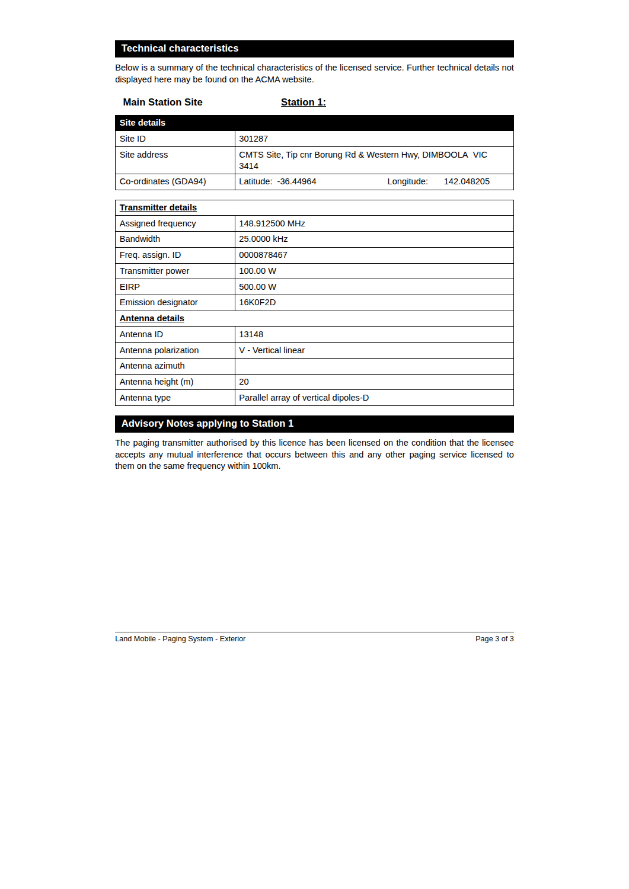Technical characteristics
Below is a summary of the technical characteristics of the licensed service. Further technical details not displayed here may be found on the ACMA website.
Main Station Site Station 1:
| Site details |
| Site ID | 301287 |
| Site address | CMTS Site, Tip cnr Borung Rd & Western Hwy, DIMBOOLA VIC 3414 |
| Co-ordinates (GDA94) | Latitude: -36.44964 Longitude: 142.048205 |
| Transmitter details |
| Assigned frequency | 148.912500 MHz |
| Bandwidth | 25.0000 kHz |
| Freq. assign. ID | 0000878467 |
| Transmitter power | 100.00 W |
| EIRP | 500.00 W |
| Emission designator | 16K0F2D |
| Antenna details |
| Antenna ID | 13148 |
| Antenna polarization | V - Vertical linear |
| Antenna azimuth | |
| Antenna height (m) | 20 |
| Antenna type | Parallel array of vertical dipoles-D |
Advisory Notes applying to Station 1
The paging transmitter authorised by this licence has been licensed on the condition that the licensee accepts any mutual interference that occurs between this and any other paging service licensed to them on the same frequency within 100km.
Land Mobile - Paging System - Exterior Page 3 of 3